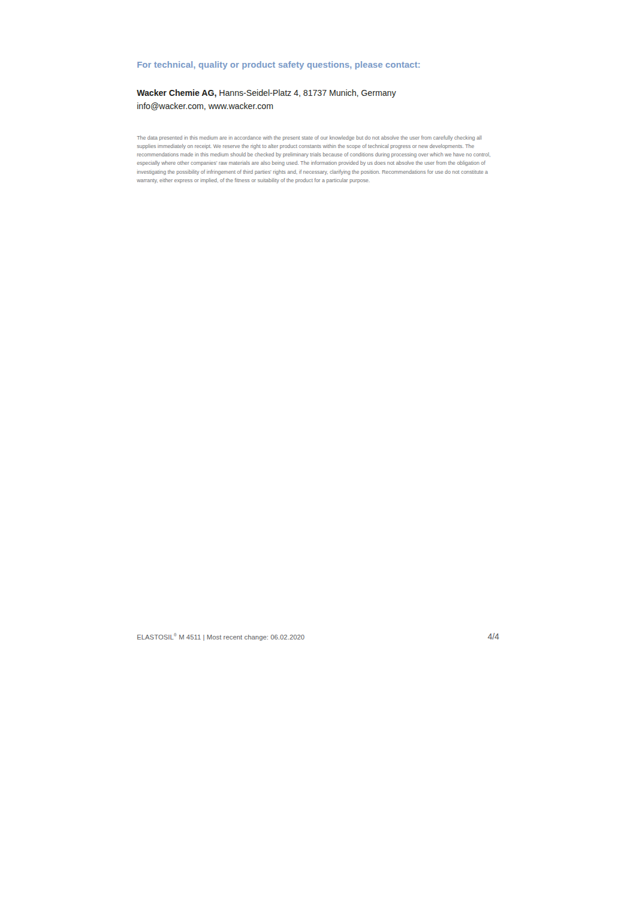For technical, quality or product safety questions, please contact:
Wacker Chemie AG, Hanns-Seidel-Platz 4, 81737 Munich, Germany
info@wacker.com, www.wacker.com
The data presented in this medium are in accordance with the present state of our knowledge but do not absolve the user from carefully checking all supplies immediately on receipt. We reserve the right to alter product constants within the scope of technical progress or new developments. The recommendations made in this medium should be checked by preliminary trials because of conditions during processing over which we have no control, especially where other companies' raw materials are also being used. The information provided by us does not absolve the user from the obligation of investigating the possibility of infringement of third parties' rights and, if necessary, clarifying the position. Recommendations for use do not constitute a warranty, either express or implied, of the fitness or suitability of the product for a particular purpose.
ELASTOSIL® M 4511 | Most recent change: 06.02.2020
4/4